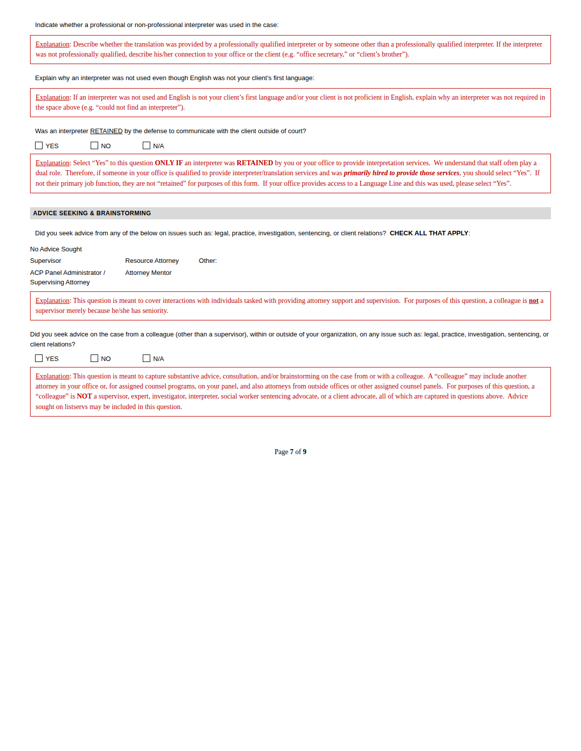Indicate whether a professional or non-professional interpreter was used in the case:
Explanation: Describe whether the translation was provided by a professionally qualified interpreter or by someone other than a professionally qualified interpreter. If the interpreter was not professionally qualified, describe his/her connection to your office or the client (e.g. “office secretary,” or “client’s brother”).
Explain why an interpreter was not used even though English was not your client’s first language:
Explanation: If an interpreter was not used and English is not your client’s first language and/or your client is not proficient in English, explain why an interpreter was not required in the space above (e.g. “could not find an interpreter”).
Was an interpreter RETAINED by the defense to communicate with the client outside of court?
YES NO N/A
Explanation: Select “Yes” to this question ONLY IF an interpreter was RETAINED by you or your office to provide interpretation services. We understand that staff often play a dual role. Therefore, if someone in your office is qualified to provide interpreter/translation services and was primarily hired to provide those services, you should select “Yes”. If not their primary job function, they are not “retained” for purposes of this form. If your office provides access to a Language Line and this was used, please select “Yes”.
ADVICE SEEKING & BRAINSTORMING
Did you seek advice from any of the below on issues such as: legal, practice, investigation, sentencing, or client relations? CHECK ALL THAT APPLY:
| No Advice Sought | | |
| Supervisor | Resource Attorney | Other: |
| ACP Panel Administrator / Supervising Attorney | Attorney Mentor | |
Explanation: This question is meant to cover interactions with individuals tasked with providing attorney support and supervision. For purposes of this question, a colleague is not a supervisor merely because he/she has seniority.
Did you seek advice on the case from a colleague (other than a supervisor), within or outside of your organization, on any issue such as: legal, practice, investigation, sentencing, or client relations?
YES NO N/A
Explanation: This question is meant to capture substantive advice, consultation, and/or brainstorming on the case from or with a colleague. A “colleague” may include another attorney in your office or, for assigned counsel programs, on your panel, and also attorneys from outside offices or other assigned counsel panels. For purposes of this question, a “colleague” is NOT a supervisor, expert, investigator, interpreter, social worker sentencing advocate, or a client advocate, all of which are captured in questions above. Advice sought on listservs may be included in this question.
Page 7 of 9